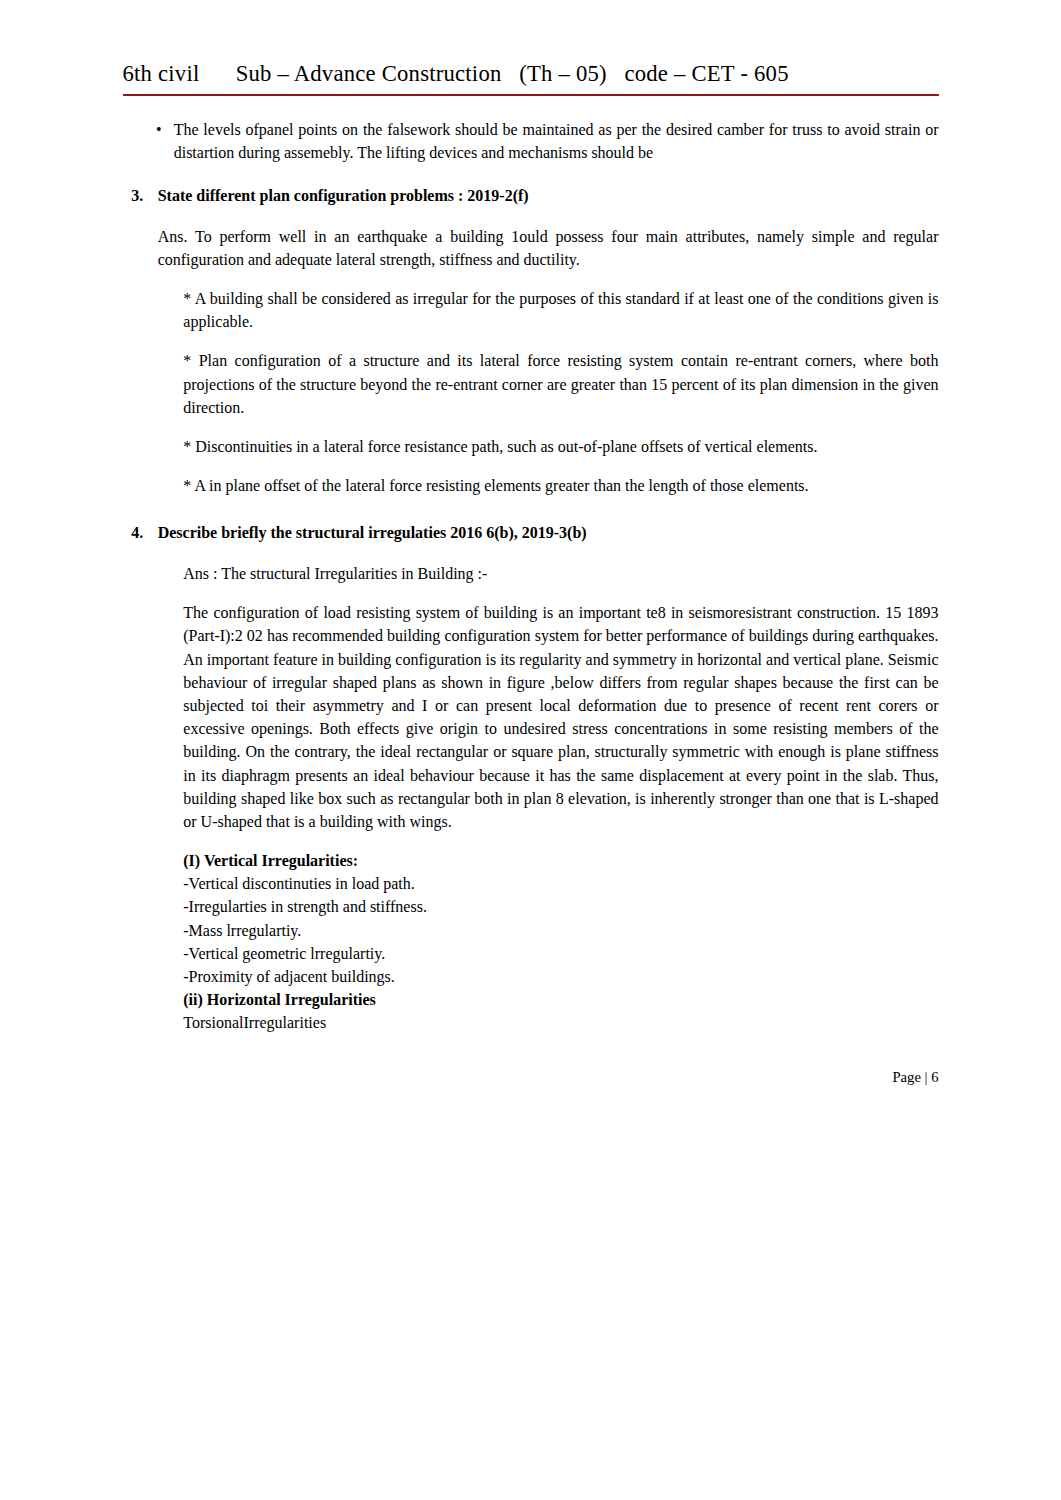6th civil Sub – Advance Construction (Th – 05) code – CET - 605
The levels ofpanel points on the falsework should be maintained as per the desired camber for truss to avoid strain or distartion during assemebly. The lifting devices and mechanisms should be
State different plan configuration problems : 2019-2(f)
Ans. To perform well in an earthquake a building 1ould possess four main attributes, namely simple and regular configuration and adequate lateral strength, stiffness and ductility.
* A building shall be considered as irregular for the purposes of this standard if at least one of the conditions given is applicable.
* Plan configuration of a structure and its lateral force resisting system contain re-entrant corners, where both projections of the structure beyond the re-entrant corner are greater than 15 percent of its plan dimension in the given direction.
* Discontinuities in a lateral force resistance path, such as out-of-plane offsets of vertical elements.
* A in plane offset of the lateral force resisting elements greater than the length of those elements.
Describe briefly the structural irregulaties 2016 6(b), 2019-3(b)
Ans : The structural Irregularities in Building :-
The configuration of load resisting system of building is an important te8 in seismoresistrant construction. 15 1893 (Part-I):2 02 has recommended building configuration system for better performance of buildings during earthquakes. An important feature in building configuration is its regularity and symmetry in horizontal and vertical plane. Seismic behaviour of irregular shaped plans as shown in figure ,below differs from regular shapes because the first can be subjected toi their asymmetry and I or can present local deformation due to presence of recent rent corers or excessive openings. Both effects give origin to undesired stress concentrations in some resisting members of the building. On the contrary, the ideal rectangular or square plan, structurally symmetric with enough is plane stiffness in its diaphragm presents an ideal behaviour because it has the same displacement at every point in the slab. Thus, building shaped like box such as rectangular both in plan 8 elevation, is inherently stronger than one that is L-shaped or U-shaped that is a building with wings.
(I) Vertical Irregularities:
-Vertical discontinuties in load path.
-Irregularties in strength and stiffness.
-Mass lrregulartiy.
-Vertical geometric lrregulartiy.
-Proximity of adjacent buildings.
(ii) Horizontal Irregularities
TorsionalIrregularities
Page | 6